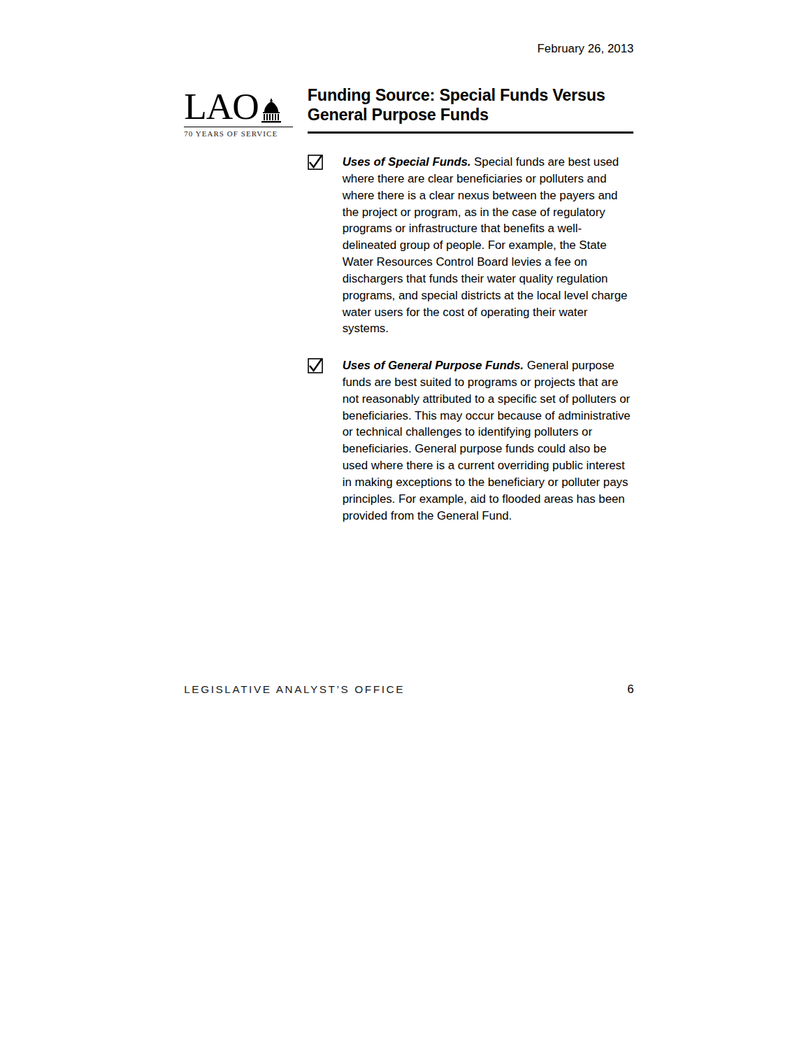February 26, 2013
LAO
70 YEARS OF SERVICE
Funding Source: Special Funds Versus
General Purpose Funds
Uses of Special Funds. Special funds are best used where there are clear beneficiaries or polluters and where there is a clear nexus between the payers and the project or program, as in the case of regulatory programs or infrastructure that benefits a well-delineated group of people. For example, the State Water Resources Control Board levies a fee on dischargers that funds their water quality regulation programs, and special districts at the local level charge water users for the cost of operating their water systems.
Uses of General Purpose Funds. General purpose funds are best suited to programs or projects that are not reasonably attributed to a specific set of polluters or beneficiaries. This may occur because of administrative or technical challenges to identifying polluters or beneficiaries. General purpose funds could also be used where there is a current overriding public interest in making exceptions to the beneficiary or polluter pays principles. For example, aid to flooded areas has been provided from the General Fund.
LEGISLATIVE ANALYST’S OFFICE 6